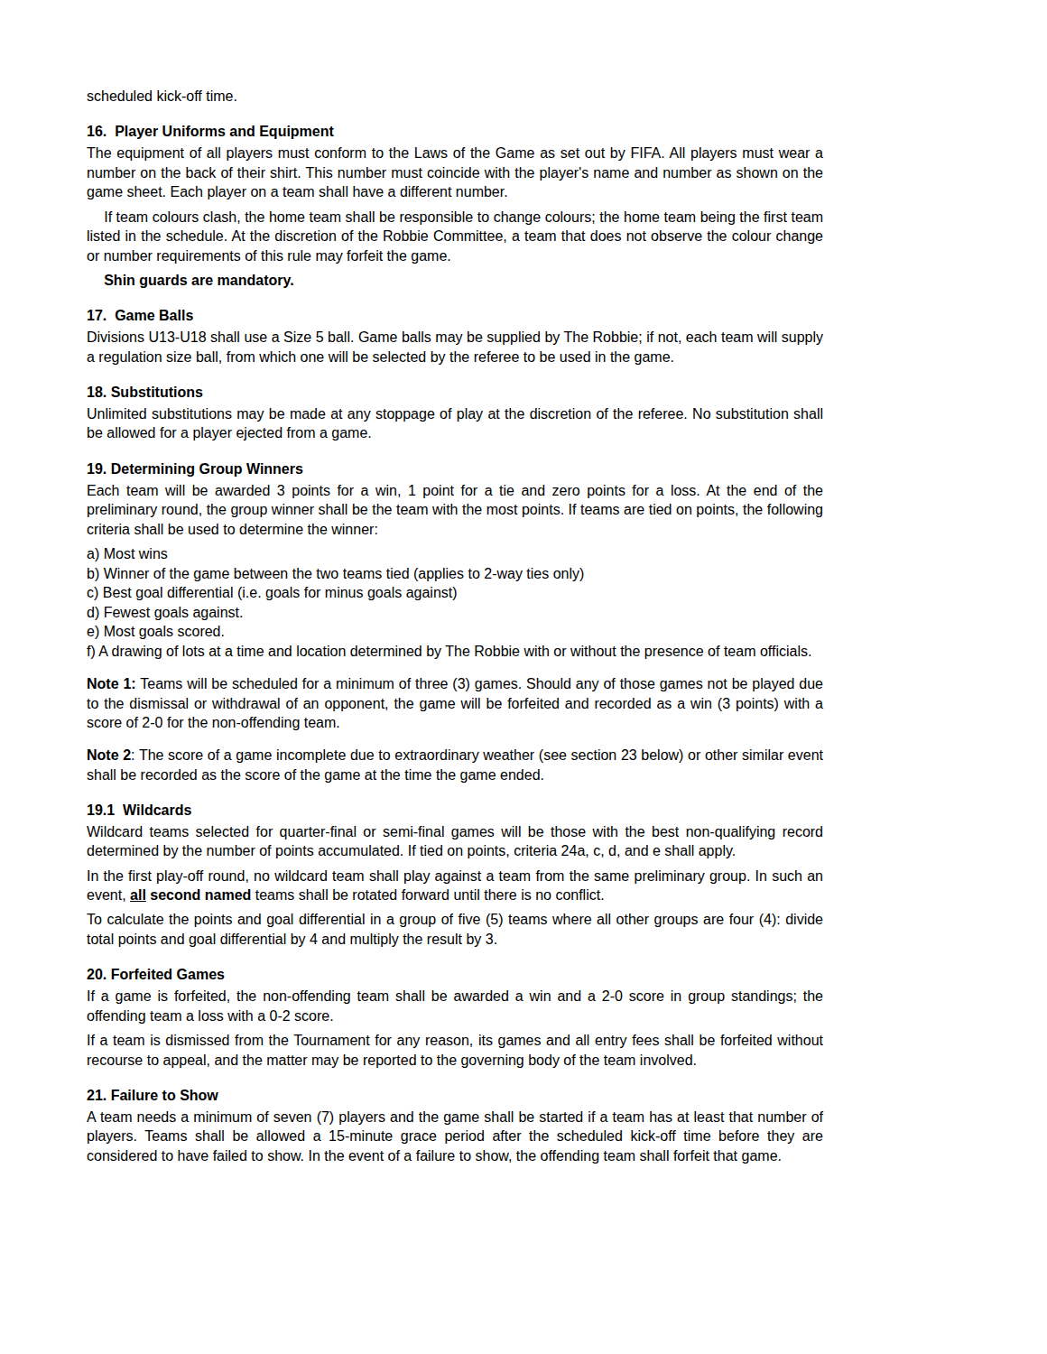scheduled kick-off time.
16. Player Uniforms and Equipment
The equipment of all players must conform to the Laws of the Game as set out by FIFA. All players must wear a number on the back of their shirt. This number must coincide with the player's name and number as shown on the game sheet. Each player on a team shall have a different number.
If team colours clash, the home team shall be responsible to change colours; the home team being the first team listed in the schedule. At the discretion of the Robbie Committee, a team that does not observe the colour change or number requirements of this rule may forfeit the game.
Shin guards are mandatory.
17. Game Balls
Divisions U13-U18 shall use a Size 5 ball. Game balls may be supplied by The Robbie; if not, each team will supply a regulation size ball, from which one will be selected by the referee to be used in the game.
18. Substitutions
Unlimited substitutions may be made at any stoppage of play at the discretion of the referee. No substitution shall be allowed for a player ejected from a game.
19. Determining Group Winners
Each team will be awarded 3 points for a win, 1 point for a tie and zero points for a loss. At the end of the preliminary round, the group winner shall be the team with the most points. If teams are tied on points, the following criteria shall be used to determine the winner:
a) Most wins
b) Winner of the game between the two teams tied (applies to 2-way ties only)
c) Best goal differential (i.e. goals for minus goals against)
d) Fewest goals against.
e) Most goals scored.
f) A drawing of lots at a time and location determined by The Robbie with or without the presence of team officials.
Note 1: Teams will be scheduled for a minimum of three (3) games. Should any of those games not be played due to the dismissal or withdrawal of an opponent, the game will be forfeited and recorded as a win (3 points) with a score of 2-0 for the non-offending team.
Note 2: The score of a game incomplete due to extraordinary weather (see section 23 below) or other similar event shall be recorded as the score of the game at the time the game ended.
19.1 Wildcards
Wildcard teams selected for quarter-final or semi-final games will be those with the best non-qualifying record determined by the number of points accumulated. If tied on points, criteria 24a, c, d, and e shall apply.
In the first play-off round, no wildcard team shall play against a team from the same preliminary group. In such an event, all second named teams shall be rotated forward until there is no conflict.
To calculate the points and goal differential in a group of five (5) teams where all other groups are four (4): divide total points and goal differential by 4 and multiply the result by 3.
20. Forfeited Games
If a game is forfeited, the non-offending team shall be awarded a win and a 2-0 score in group standings; the offending team a loss with a 0-2 score.
If a team is dismissed from the Tournament for any reason, its games and all entry fees shall be forfeited without recourse to appeal, and the matter may be reported to the governing body of the team involved.
21. Failure to Show
A team needs a minimum of seven (7) players and the game shall be started if a team has at least that number of players. Teams shall be allowed a 15-minute grace period after the scheduled kick-off time before they are considered to have failed to show. In the event of a failure to show, the offending team shall forfeit that game.